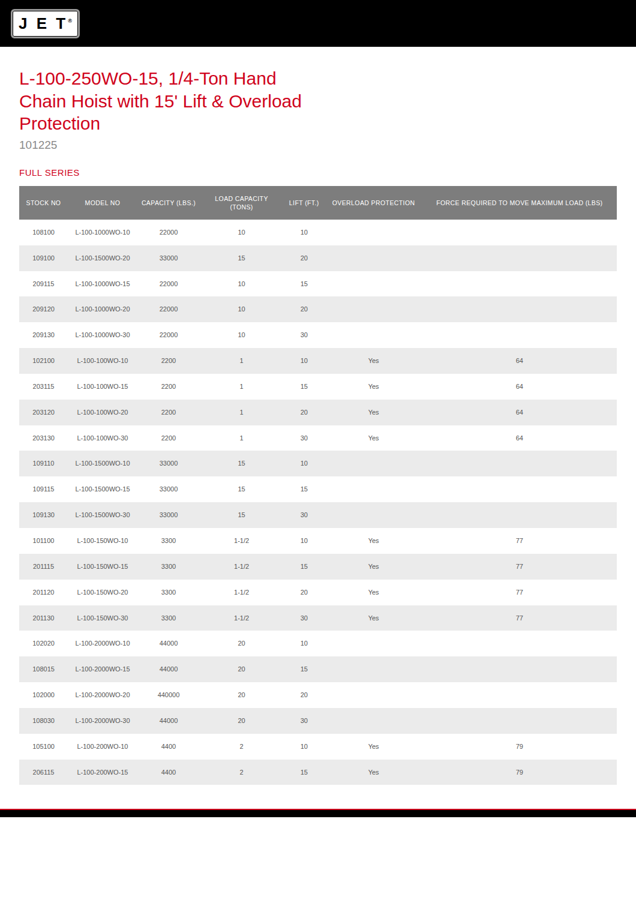J E T®
L-100-250WO-15, 1/4-Ton Hand Chain Hoist with 15' Lift & Overload Protection
101225
FULL SERIES
| STOCK NO | MODEL NO | CAPACITY (LBS.) | LOAD CAPACITY (TONS) | LIFT (FT.) | OVERLOAD PROTECTION | FORCE REQUIRED TO MOVE MAXIMUM LOAD (LBS) |
| --- | --- | --- | --- | --- | --- | --- |
| 108100 | L-100-1000WO-10 | 22000 | 10 | 10 | | |
| 109100 | L-100-1500WO-20 | 33000 | 15 | 20 | | |
| 209115 | L-100-1000WO-15 | 22000 | 10 | 15 | | |
| 209120 | L-100-1000WO-20 | 22000 | 10 | 20 | | |
| 209130 | L-100-1000WO-30 | 22000 | 10 | 30 | | |
| 102100 | L-100-100WO-10 | 2200 | 1 | 10 | Yes | 64 |
| 203115 | L-100-100WO-15 | 2200 | 1 | 15 | Yes | 64 |
| 203120 | L-100-100WO-20 | 2200 | 1 | 20 | Yes | 64 |
| 203130 | L-100-100WO-30 | 2200 | 1 | 30 | Yes | 64 |
| 109110 | L-100-1500WO-10 | 33000 | 15 | 10 | | |
| 109115 | L-100-1500WO-15 | 33000 | 15 | 15 | | |
| 109130 | L-100-1500WO-30 | 33000 | 15 | 30 | | |
| 101100 | L-100-150WO-10 | 3300 | 1-1/2 | 10 | Yes | 77 |
| 201115 | L-100-150WO-15 | 3300 | 1-1/2 | 15 | Yes | 77 |
| 201120 | L-100-150WO-20 | 3300 | 1-1/2 | 20 | Yes | 77 |
| 201130 | L-100-150WO-30 | 3300 | 1-1/2 | 30 | Yes | 77 |
| 102020 | L-100-2000WO-10 | 44000 | 20 | 10 | | |
| 108015 | L-100-2000WO-15 | 44000 | 20 | 15 | | |
| 102000 | L-100-2000WO-20 | 440000 | 20 | 20 | | |
| 108030 | L-100-2000WO-30 | 44000 | 20 | 30 | | |
| 105100 | L-100-200WO-10 | 4400 | 2 | 10 | Yes | 79 |
| 206115 | L-100-200WO-15 | 4400 | 2 | 15 | Yes | 79 |